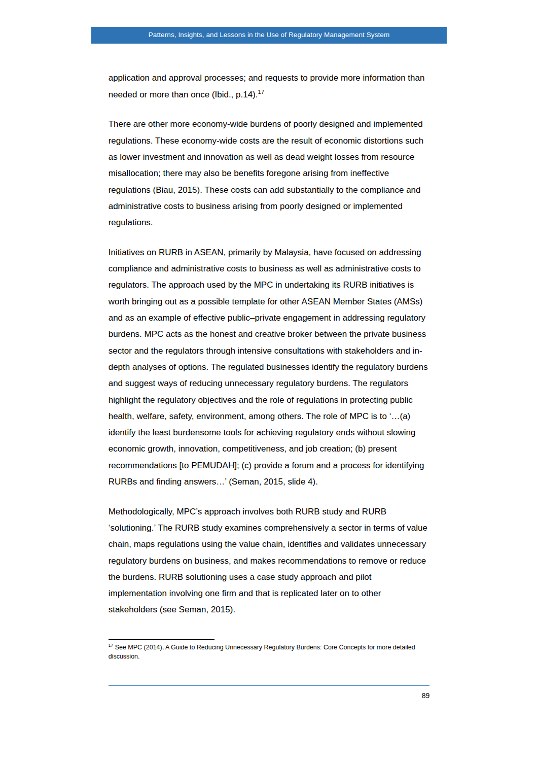Patterns, Insights, and Lessons in the Use of Regulatory Management System
application and approval processes; and requests to provide more information than needed or more than once (Ibid., p.14).17
There are other more economy-wide burdens of poorly designed and implemented regulations. These economy-wide costs are the result of economic distortions such as lower investment and innovation as well as dead weight losses from resource misallocation; there may also be benefits foregone arising from ineffective regulations (Biau, 2015). These costs can add substantially to the compliance and administrative costs to business arising from poorly designed or implemented regulations.
Initiatives on RURB in ASEAN, primarily by Malaysia, have focused on addressing compliance and administrative costs to business as well as administrative costs to regulators. The approach used by the MPC in undertaking its RURB initiatives is worth bringing out as a possible template for other ASEAN Member States (AMSs) and as an example of effective public–private engagement in addressing regulatory burdens. MPC acts as the honest and creative broker between the private business sector and the regulators through intensive consultations with stakeholders and in-depth analyses of options. The regulated businesses identify the regulatory burdens and suggest ways of reducing unnecessary regulatory burdens. The regulators highlight the regulatory objectives and the role of regulations in protecting public health, welfare, safety, environment, among others. The role of MPC is to ‘…(a) identify the least burdensome tools for achieving regulatory ends without slowing economic growth, innovation, competitiveness, and job creation; (b) present recommendations [to PEMUDAH]; (c) provide a forum and a process for identifying RURBs and finding answers…’ (Seman, 2015, slide 4).
Methodologically, MPC’s approach involves both RURB study and RURB ‘solutioning.’ The RURB study examines comprehensively a sector in terms of value chain, maps regulations using the value chain, identifies and validates unnecessary regulatory burdens on business, and makes recommendations to remove or reduce the burdens. RURB solutioning uses a case study approach and pilot implementation involving one firm and that is replicated later on to other stakeholders (see Seman, 2015).
17 See MPC (2014), A Guide to Reducing Unnecessary Regulatory Burdens: Core Concepts for more detailed discussion.
89